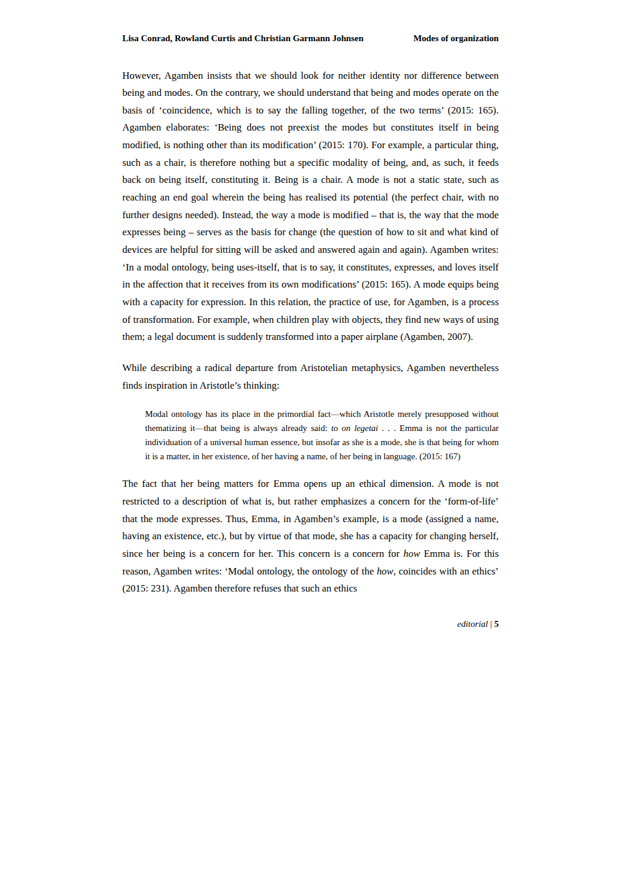Lisa Conrad, Rowland Curtis and Christian Garmann Johnsen Modes of organization
However, Agamben insists that we should look for neither identity nor difference between being and modes. On the contrary, we should understand that being and modes operate on the basis of ‘coincidence, which is to say the falling together, of the two terms’ (2015: 165). Agamben elaborates: ‘Being does not preexist the modes but constitutes itself in being modified, is nothing other than its modification’ (2015: 170). For example, a particular thing, such as a chair, is therefore nothing but a specific modality of being, and, as such, it feeds back on being itself, constituting it. Being is a chair. A mode is not a static state, such as reaching an end goal wherein the being has realised its potential (the perfect chair, with no further designs needed). Instead, the way a mode is modified – that is, the way that the mode expresses being – serves as the basis for change (the question of how to sit and what kind of devices are helpful for sitting will be asked and answered again and again). Agamben writes: ‘In a modal ontology, being uses-itself, that is to say, it constitutes, expresses, and loves itself in the affection that it receives from its own modifications’ (2015: 165). A mode equips being with a capacity for expression. In this relation, the practice of use, for Agamben, is a process of transformation. For example, when children play with objects, they find new ways of using them; a legal document is suddenly transformed into a paper airplane (Agamben, 2007).
While describing a radical departure from Aristotelian metaphysics, Agamben nevertheless finds inspiration in Aristotle’s thinking:
Modal ontology has its place in the primordial fact—which Aristotle merely presupposed without thematizing it—that being is always already said: to on legetai . . . Emma is not the particular individuation of a universal human essence, but insofar as she is a mode, she is that being for whom it is a matter, in her existence, of her having a name, of her being in language. (2015: 167)
The fact that her being matters for Emma opens up an ethical dimension. A mode is not restricted to a description of what is, but rather emphasizes a concern for the ‘form-of-life’ that the mode expresses. Thus, Emma, in Agamben’s example, is a mode (assigned a name, having an existence, etc.), but by virtue of that mode, she has a capacity for changing herself, since her being is a concern for her. This concern is a concern for how Emma is. For this reason, Agamben writes: ‘Modal ontology, the ontology of the how, coincides with an ethics’ (2015: 231). Agamben therefore refuses that such an ethics
editorial | 5